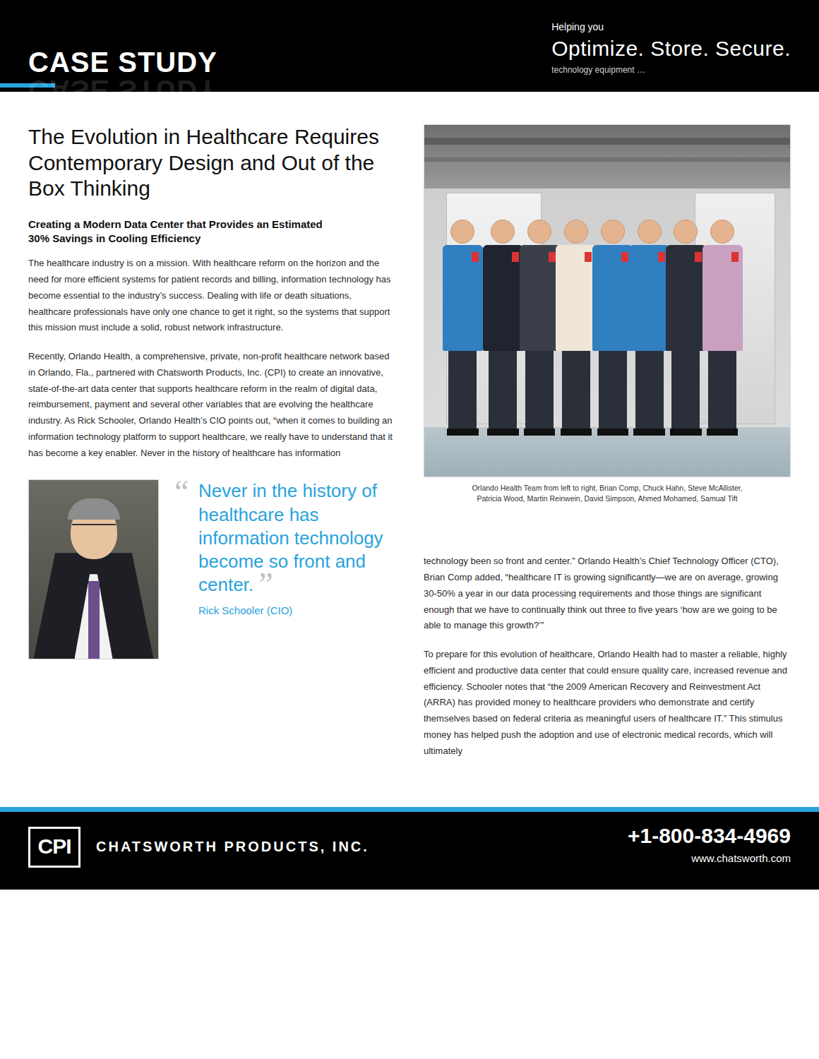CASE STUDY CASE STUDY
Helping you
Optimize. Store. Secure.
technology equipment …
The Evolution in Healthcare Requires Contemporary Design and Out of the Box Thinking
Creating a Modern Data Center that Provides an Estimated
30% Savings in Cooling Efficiency
The healthcare industry is on a mission. With healthcare reform on the horizon and the need for more efficient systems for patient records and billing, information technology has become essential to the industry’s success. Dealing with life or death situations, healthcare professionals have only one chance to get it right, so the systems that support this mission must include a solid, robust network infrastructure.
Recently, Orlando Health, a comprehensive, private, non-profit healthcare network based in Orlando, Fla., partnered with Chatsworth Products, Inc. (CPI) to create an innovative, state-of-the-art data center that supports healthcare reform in the realm of digital data, reimbursement, payment and several other variables that are evolving the healthcare industry. As Rick Schooler, Orlando Health’s CIO points out, “when it comes to building an information technology platform to support healthcare, we really have to understand that it has become a key enabler. Never in the history of healthcare has information
“ Never in the history of healthcare has information technology become so front and center. ”
Rick Schooler (CIO)
Orlando Health Team from left to right, Brian Comp, Chuck Hahn, Steve McAllister,
Patricia Wood, Martin Reinwein, David Simpson, Ahmed Mohamed, Samual Tift
technology been so front and center.” Orlando Health’s Chief Technology Officer (CTO), Brian Comp added, “healthcare IT is growing significantly—we are on average, growing 30-50% a year in our data processing requirements and those things are significant enough that we have to continually think out three to five years ‘how are we going to be able to manage this growth?’”
To prepare for this evolution of healthcare, Orlando Health had to master a reliable, highly efficient and productive data center that could ensure quality care, increased revenue and efficiency. Schooler notes that “the 2009 American Recovery and Reinvestment Act (ARRA) has provided money to healthcare providers who demonstrate and certify themselves based on federal criteria as meaningful users of healthcare IT.” This stimulus money has helped push the adoption and use of electronic medical records, which will ultimately
CPI
CHATSWORTH PRODUCTS, INC.
+1-800-834-4969
www.chatsworth.com